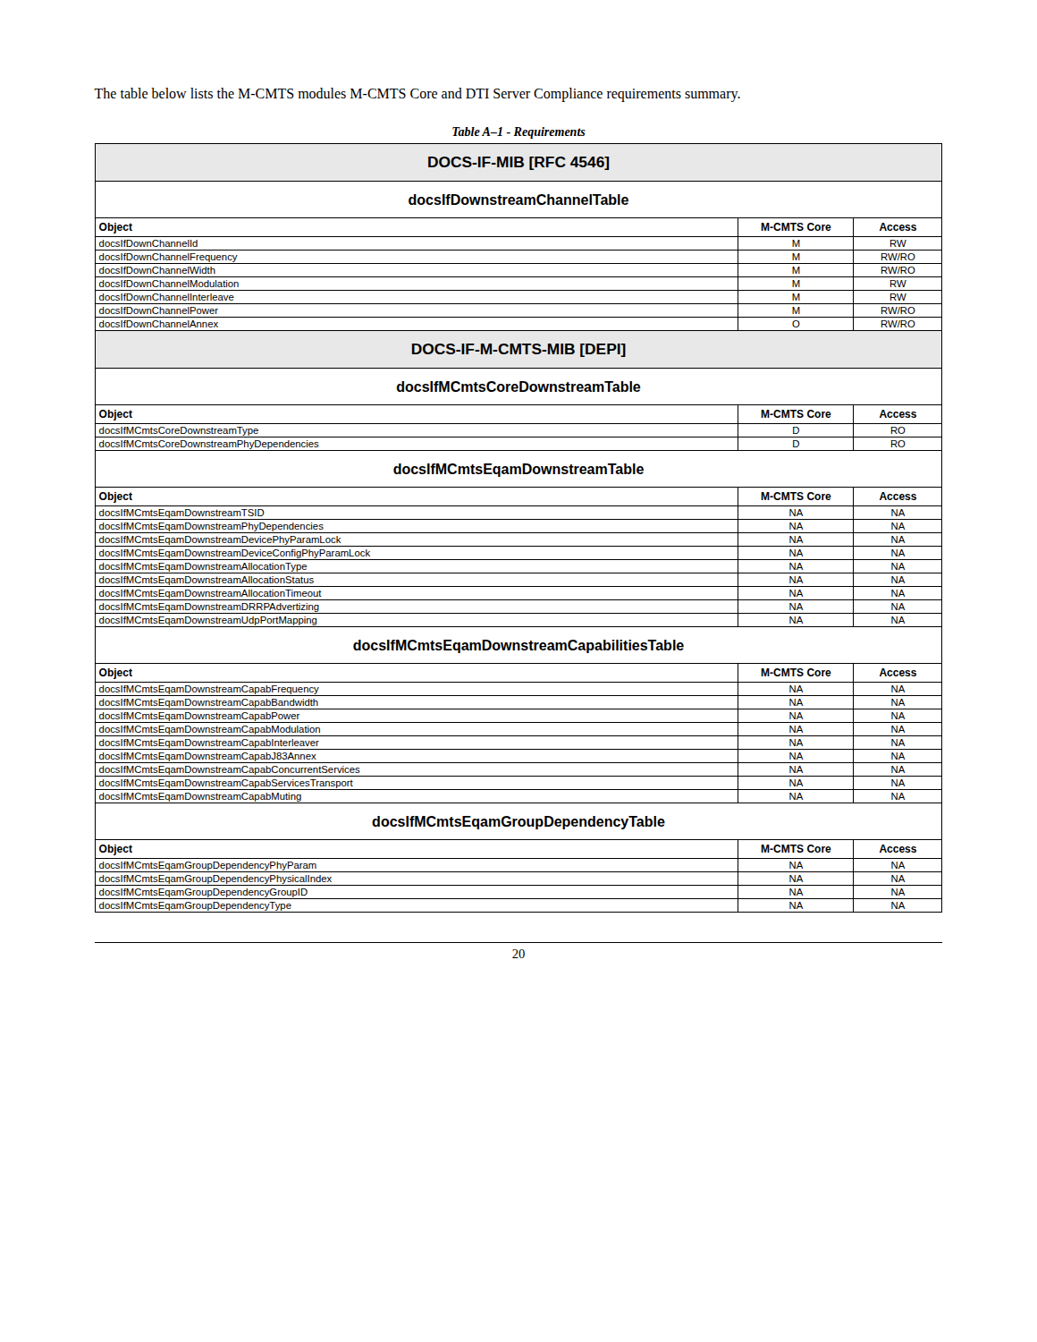The table below lists the M-CMTS modules M-CMTS Core and DTI Server Compliance requirements summary.
Table A–1 - Requirements
| DOCS-IF-MIB [RFC 4546] |
| --- |
| docsIfDownstreamChannelTable |
| Object | M-CMTS Core | Access |
| docsIfDownChannelId | M | RW |
| docsIfDownChannelFrequency | M | RW/RO |
| docsIfDownChannelWidth | M | RW/RO |
| docsIfDownChannelModulation | M | RW |
| docsIfDownChannelInterleave | M | RW |
| docsIfDownChannelPower | M | RW/RO |
| docsIfDownChannelAnnex | O | RW/RO |
| DOCS-IF-M-CMTS-MIB [DEPI] |
| docsIfMCmtsCoreDownstreamTable |
| Object | M-CMTS Core | Access |
| docsIfMCmtsCoreDownstreamType | D | RO |
| docsIfMCmtsCoreDownstreamPhyDependencies | D | RO |
| docsIfMCmtsEqamDownstreamTable |
| Object | M-CMTS Core | Access |
| docsIfMCmtsEqamDownstreamTSID | NA | NA |
| docsIfMCmtsEqamDownstreamPhyDependencies | NA | NA |
| docsIfMCmtsEqamDownstreamDevicePhyParamLock | NA | NA |
| docsIfMCmtsEqamDownstreamDeviceConfigPhyParamLock | NA | NA |
| docsIfMCmtsEqamDownstreamAllocationType | NA | NA |
| docsIfMCmtsEqamDownstreamAllocationStatus | NA | NA |
| docsIfMCmtsEqamDownstreamAllocationTimeout | NA | NA |
| docsIfMCmtsEqamDownstreamDRRPAdvertizing | NA | NA |
| docsIfMCmtsEqamDownstreamUdpPortMapping | NA | NA |
| docsIfMCmtsEqamDownstreamCapabilitiesTable |
| Object | M-CMTS Core | Access |
| docsIfMCmtsEqamDownstreamCapabFrequency | NA | NA |
| docsIfMCmtsEqamDownstreamCapabBandwidth | NA | NA |
| docsIfMCmtsEqamDownstreamCapabPower | NA | NA |
| docsIfMCmtsEqamDownstreamCapabModulation | NA | NA |
| docsIfMCmtsEqamDownstreamCapabInterleaver | NA | NA |
| docsIfMCmtsEqamDownstreamCapabJ83Annex | NA | NA |
| docsIfMCmtsEqamDownstreamCapabConcurrentServices | NA | NA |
| docsIfMCmtsEqamDownstreamCapabServicesTransport | NA | NA |
| docsIfMCmtsEqamDownstreamCapabMuting | NA | NA |
| docsIfMCmtsEqamGroupDependencyTable |
| Object | M-CMTS Core | Access |
| docsIfMCmtsEqamGroupDependencyPhyParam | NA | NA |
| docsIfMCmtsEqamGroupDependencyPhysicalIndex | NA | NA |
| docsIfMCmtsEqamGroupDependencyGroupID | NA | NA |
| docsIfMCmtsEqamGroupDependencyType | NA | NA |
20